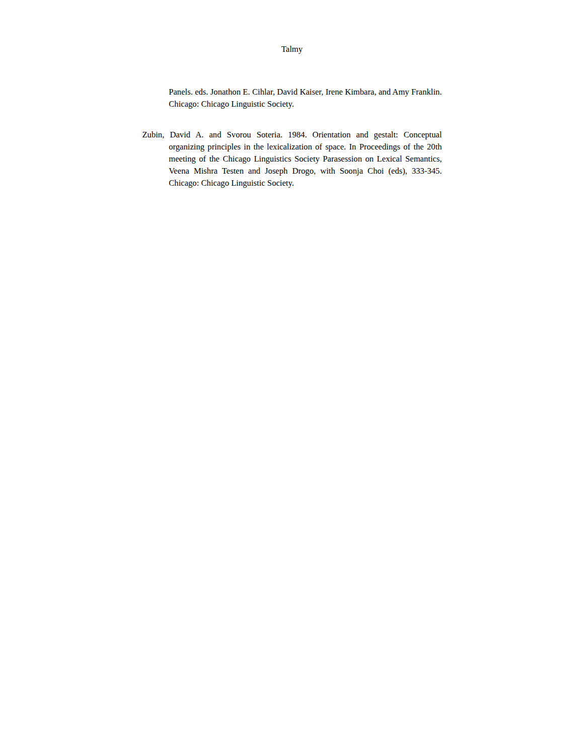Talmy
Panels. eds. Jonathon E. Cihlar, David Kaiser, Irene Kimbara, and Amy Franklin. Chicago: Chicago Linguistic Society.
Zubin, David A. and Svorou Soteria. 1984. Orientation and gestalt: Conceptual organizing principles in the lexicalization of space. In Proceedings of the 20th meeting of the Chicago Linguistics Society Parasession on Lexical Semantics, Veena Mishra Testen and Joseph Drogo, with Soonja Choi (eds), 333-345. Chicago: Chicago Linguistic Society.